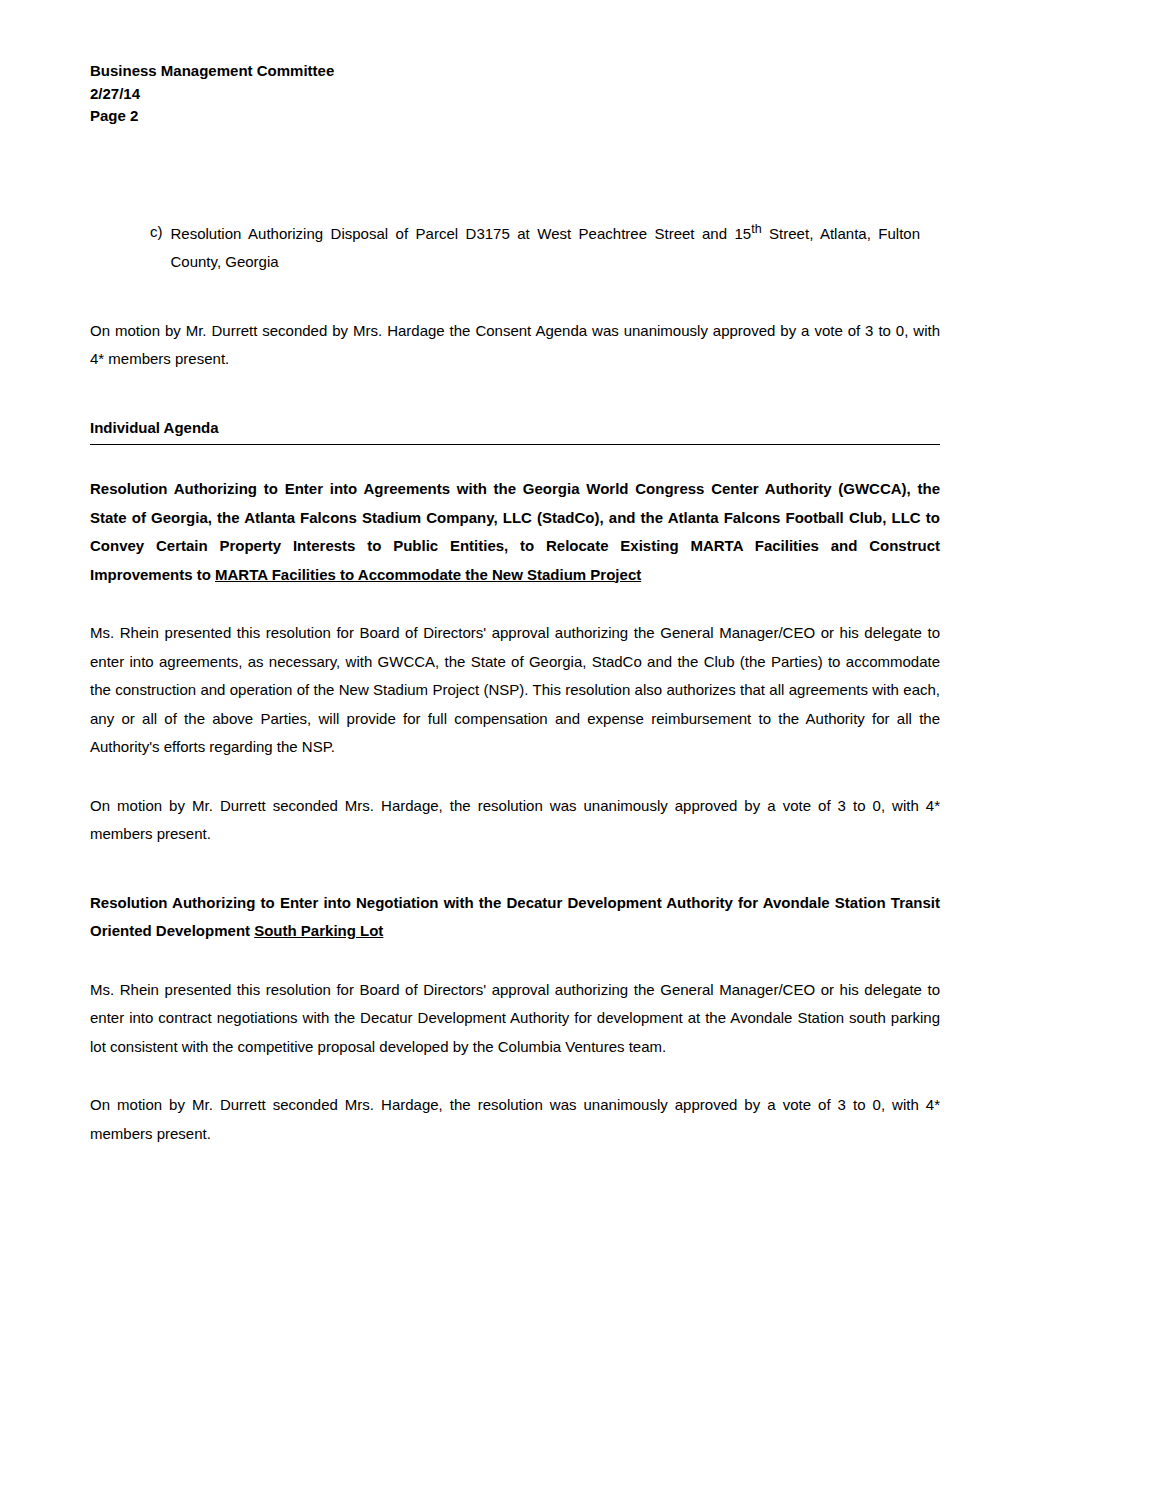Business Management Committee
2/27/14
Page 2
c) Resolution Authorizing Disposal of Parcel D3175 at West Peachtree Street and 15th Street, Atlanta, Fulton County, Georgia
On motion by Mr. Durrett seconded by Mrs. Hardage the Consent Agenda was unanimously approved by a vote of 3 to 0, with 4* members present.
Individual Agenda
Resolution Authorizing to Enter into Agreements with the Georgia World Congress Center Authority (GWCCA), the State of Georgia, the Atlanta Falcons Stadium Company, LLC (StadCo), and the Atlanta Falcons Football Club, LLC to Convey Certain Property Interests to Public Entities, to Relocate Existing MARTA Facilities and Construct Improvements to MARTA Facilities to Accommodate the New Stadium Project
Ms. Rhein presented this resolution for Board of Directors' approval authorizing the General Manager/CEO or his delegate to enter into agreements, as necessary, with GWCCA, the State of Georgia, StadCo and the Club (the Parties) to accommodate the construction and operation of the New Stadium Project (NSP). This resolution also authorizes that all agreements with each, any or all of the above Parties, will provide for full compensation and expense reimbursement to the Authority for all the Authority's efforts regarding the NSP.
On motion by Mr. Durrett seconded Mrs. Hardage, the resolution was unanimously approved by a vote of 3 to 0, with 4* members present.
Resolution Authorizing to Enter into Negotiation with the Decatur Development Authority for Avondale Station Transit Oriented Development South Parking Lot
Ms. Rhein presented this resolution for Board of Directors' approval authorizing the General Manager/CEO or his delegate to enter into contract negotiations with the Decatur Development Authority for development at the Avondale Station south parking lot consistent with the competitive proposal developed by the Columbia Ventures team.
On motion by Mr. Durrett seconded Mrs. Hardage, the resolution was unanimously approved by a vote of 3 to 0, with 4* members present.